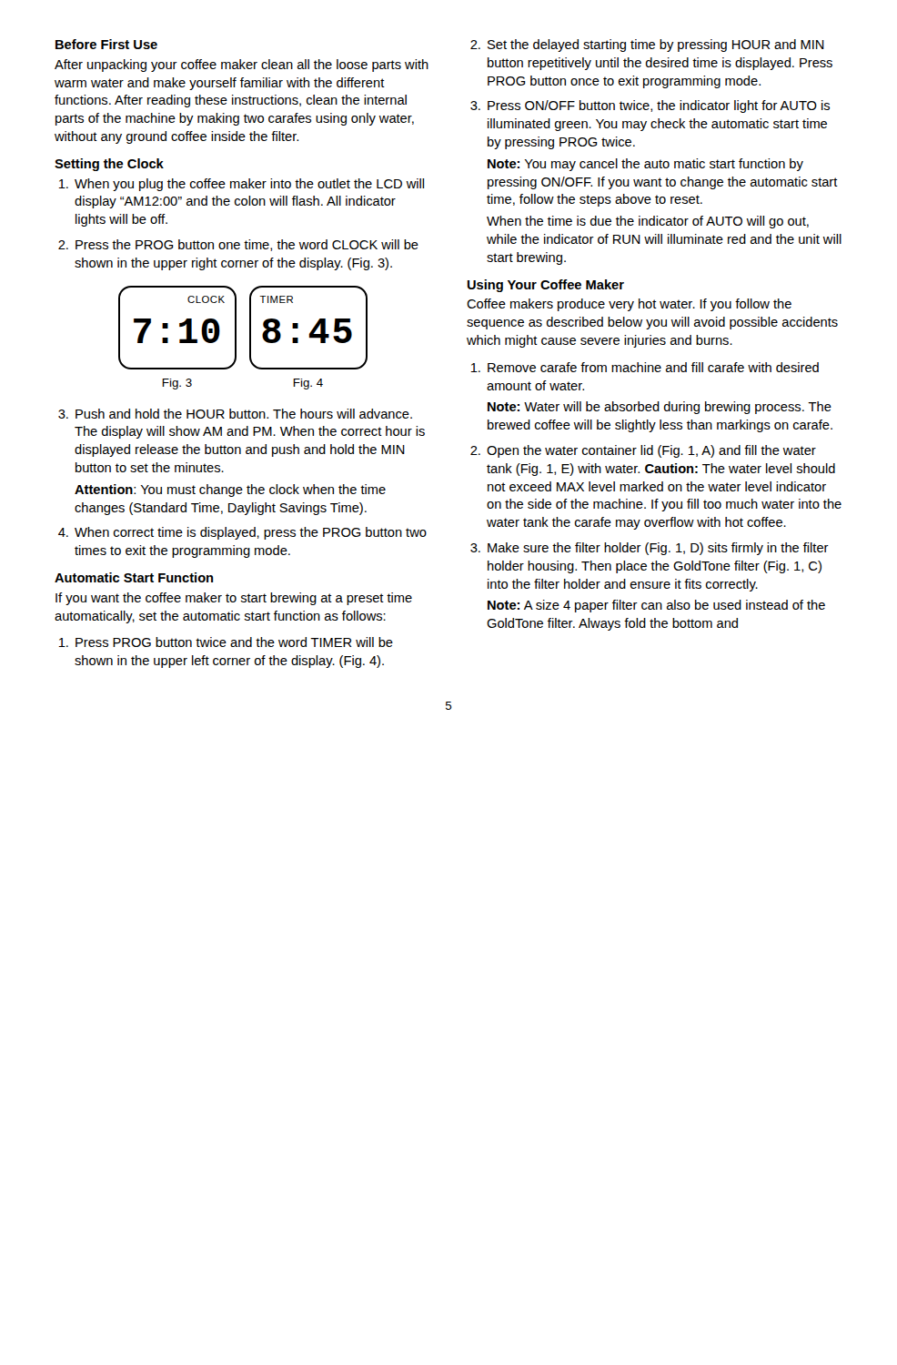Before First Use
After unpacking your coffee maker clean all the loose parts with warm water and make yourself familiar with the different functions. After reading these instructions, clean the internal parts of the machine by making two carafes using only water, without any ground coffee inside the filter.
Setting the Clock
When you plug the coffee maker into the outlet the LCD will display “AM12:00” and the colon will flash. All indicator lights will be off.
Press the PROG button one time, the word CLOCK will be shown in the upper right corner of the display. (Fig. 3).
CLOCK 7:10
Fig. 3
TIMER 8:45
Fig. 4
Push and hold the HOUR button. The hours will advance. The display will show AM and PM. When the correct hour is displayed release the button and push and hold the MIN button to set the minutes. Attention: You must change the clock when the time changes (Standard Time, Daylight Savings Time).
When correct time is displayed, press the PROG button two times to exit the programming mode.
Automatic Start Function
If you want the coffee maker to start brewing at a preset time automatically, set the automatic start function as follows:
Press PROG button twice and the word TIMER will be shown in the upper left corner of the display. (Fig. 4).
Set the delayed starting time by pressing HOUR and MIN button repetitively until the desired time is displayed. Press PROG button once to exit programming mode.
Press ON/OFF button twice, the indicator light for AUTO is illuminated green. You may check the automatic start time by pressing PROG twice. Note: You may cancel the auto matic start function by pressing ON/OFF. If you want to change the automatic start time, follow the steps above to reset. When the time is due the indicator of AUTO will go out, while the indicator of RUN will illuminate red and the unit will start brewing.
Using Your Coffee Maker
Coffee makers produce very hot water. If you follow the sequence as described below you will avoid possible accidents which might cause severe injuries and burns.
Remove carafe from machine and fill carafe with desired amount of water. Note: Water will be absorbed during brewing process. The brewed coffee will be slightly less than markings on carafe.
Open the water container lid (Fig. 1, A) and fill the water tank (Fig. 1, E) with water. Caution: The water level should not exceed MAX level marked on the water level indicator on the side of the machine. If you fill too much water into the water tank the carafe may overflow with hot coffee.
Make sure the filter holder (Fig. 1, D) sits firmly in the filter holder housing. Then place the GoldTone filter (Fig. 1, C) into the filter holder and ensure it fits correctly. Note: A size 4 paper filter can also be used instead of the GoldTone filter. Always fold the bottom and
5